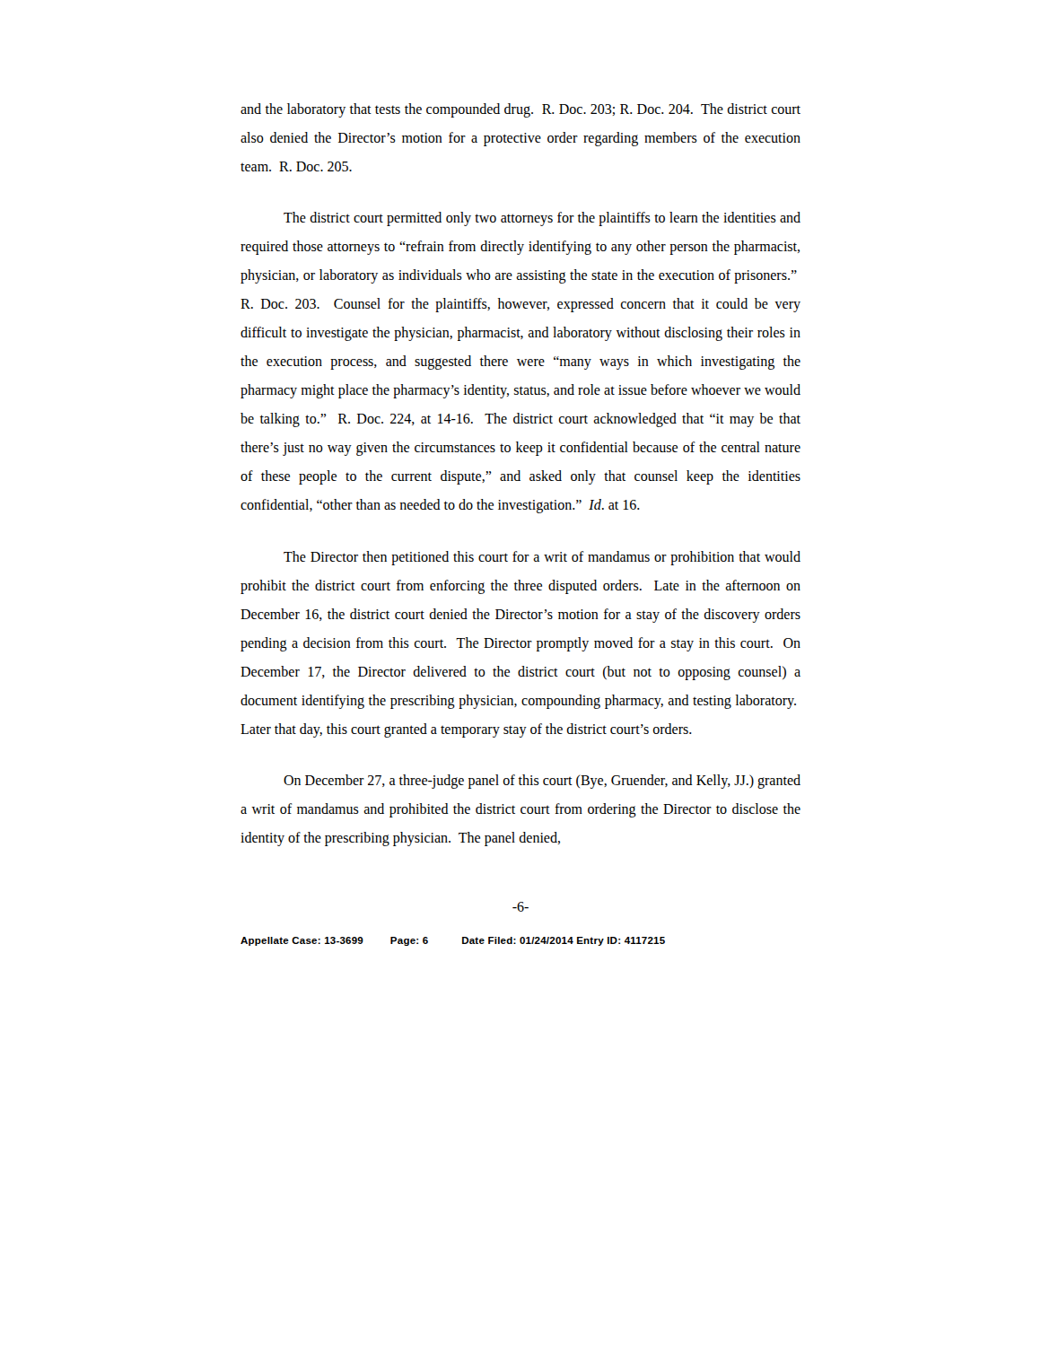and the laboratory that tests the compounded drug. R. Doc. 203; R. Doc. 204. The district court also denied the Director’s motion for a protective order regarding members of the execution team. R. Doc. 205.
The district court permitted only two attorneys for the plaintiffs to learn the identities and required those attorneys to “refrain from directly identifying to any other person the pharmacist, physician, or laboratory as individuals who are assisting the state in the execution of prisoners.” R. Doc. 203. Counsel for the plaintiffs, however, expressed concern that it could be very difficult to investigate the physician, pharmacist, and laboratory without disclosing their roles in the execution process, and suggested there were “many ways in which investigating the pharmacy might place the pharmacy’s identity, status, and role at issue before whoever we would be talking to.” R. Doc. 224, at 14-16. The district court acknowledged that “it may be that there’s just no way given the circumstances to keep it confidential because of the central nature of these people to the current dispute,” and asked only that counsel keep the identities confidential, “other than as needed to do the investigation.” Id. at 16.
The Director then petitioned this court for a writ of mandamus or prohibition that would prohibit the district court from enforcing the three disputed orders. Late in the afternoon on December 16, the district court denied the Director’s motion for a stay of the discovery orders pending a decision from this court. The Director promptly moved for a stay in this court. On December 17, the Director delivered to the district court (but not to opposing counsel) a document identifying the prescribing physician, compounding pharmacy, and testing laboratory. Later that day, this court granted a temporary stay of the district court’s orders.
On December 27, a three-judge panel of this court (Bye, Gruender, and Kelly, JJ.) granted a writ of mandamus and prohibited the district court from ordering the Director to disclose the identity of the prescribing physician. The panel denied,
-6-
Appellate Case: 13-3699 Page: 6 Date Filed: 01/24/2014 Entry ID: 4117215